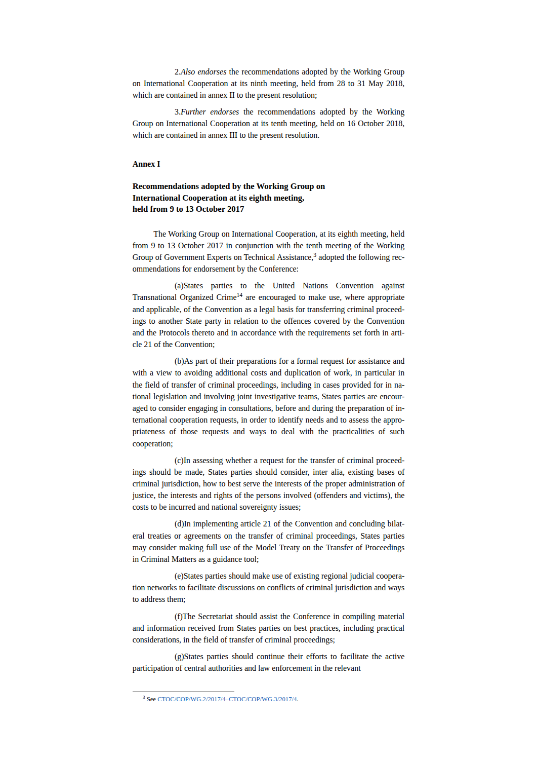2. Also endorses the recommendations adopted by the Working Group on International Cooperation at its ninth meeting, held from 28 to 31 May 2018, which are contained in annex II to the present resolution;
3. Further endorses the recommendations adopted by the Working Group on International Cooperation at its tenth meeting, held on 16 October 2018, which are contained in annex III to the present resolution.
Annex I
Recommendations adopted by the Working Group on
International Cooperation at its eighth meeting,
held from 9 to 13 October 2017
The Working Group on International Cooperation, at its eighth meeting, held from 9 to 13 October 2017 in conjunction with the tenth meeting of the Working Group of Government Experts on Technical Assistance,3 adopted the following recommendations for endorsement by the Conference:
(a) States parties to the United Nations Convention against Transnational Organized Crime14 are encouraged to make use, where appropriate and applicable, of the Convention as a legal basis for transferring criminal proceedings to another State party in relation to the offences covered by the Convention and the Protocols thereto and in accordance with the requirements set forth in article 21 of the Convention;
(b) As part of their preparations for a formal request for assistance and with a view to avoiding additional costs and duplication of work, in particular in the field of transfer of criminal proceedings, including in cases provided for in national legislation and involving joint investigative teams, States parties are encouraged to consider engaging in consultations, before and during the preparation of international cooperation requests, in order to identify needs and to assess the appropriateness of those requests and ways to deal with the practicalities of such cooperation;
(c) In assessing whether a request for the transfer of criminal proceedings should be made, States parties should consider, inter alia, existing bases of criminal jurisdiction, how to best serve the interests of the proper administration of justice, the interests and rights of the persons involved (offenders and victims), the costs to be incurred and national sovereignty issues;
(d) In implementing article 21 of the Convention and concluding bilateral treaties or agreements on the transfer of criminal proceedings, States parties may consider making full use of the Model Treaty on the Transfer of Proceedings in Criminal Matters as a guidance tool;
(e) States parties should make use of existing regional judicial cooperation networks to facilitate discussions on conflicts of criminal jurisdiction and ways to address them;
(f) The Secretariat should assist the Conference in compiling material and information received from States parties on best practices, including practical considerations, in the field of transfer of criminal proceedings;
(g) States parties should continue their efforts to facilitate the active participation of central authorities and law enforcement in the relevant
3 See CTOC/COP/WG.2/2017/4–CTOC/COP/WG.3/2017/4.